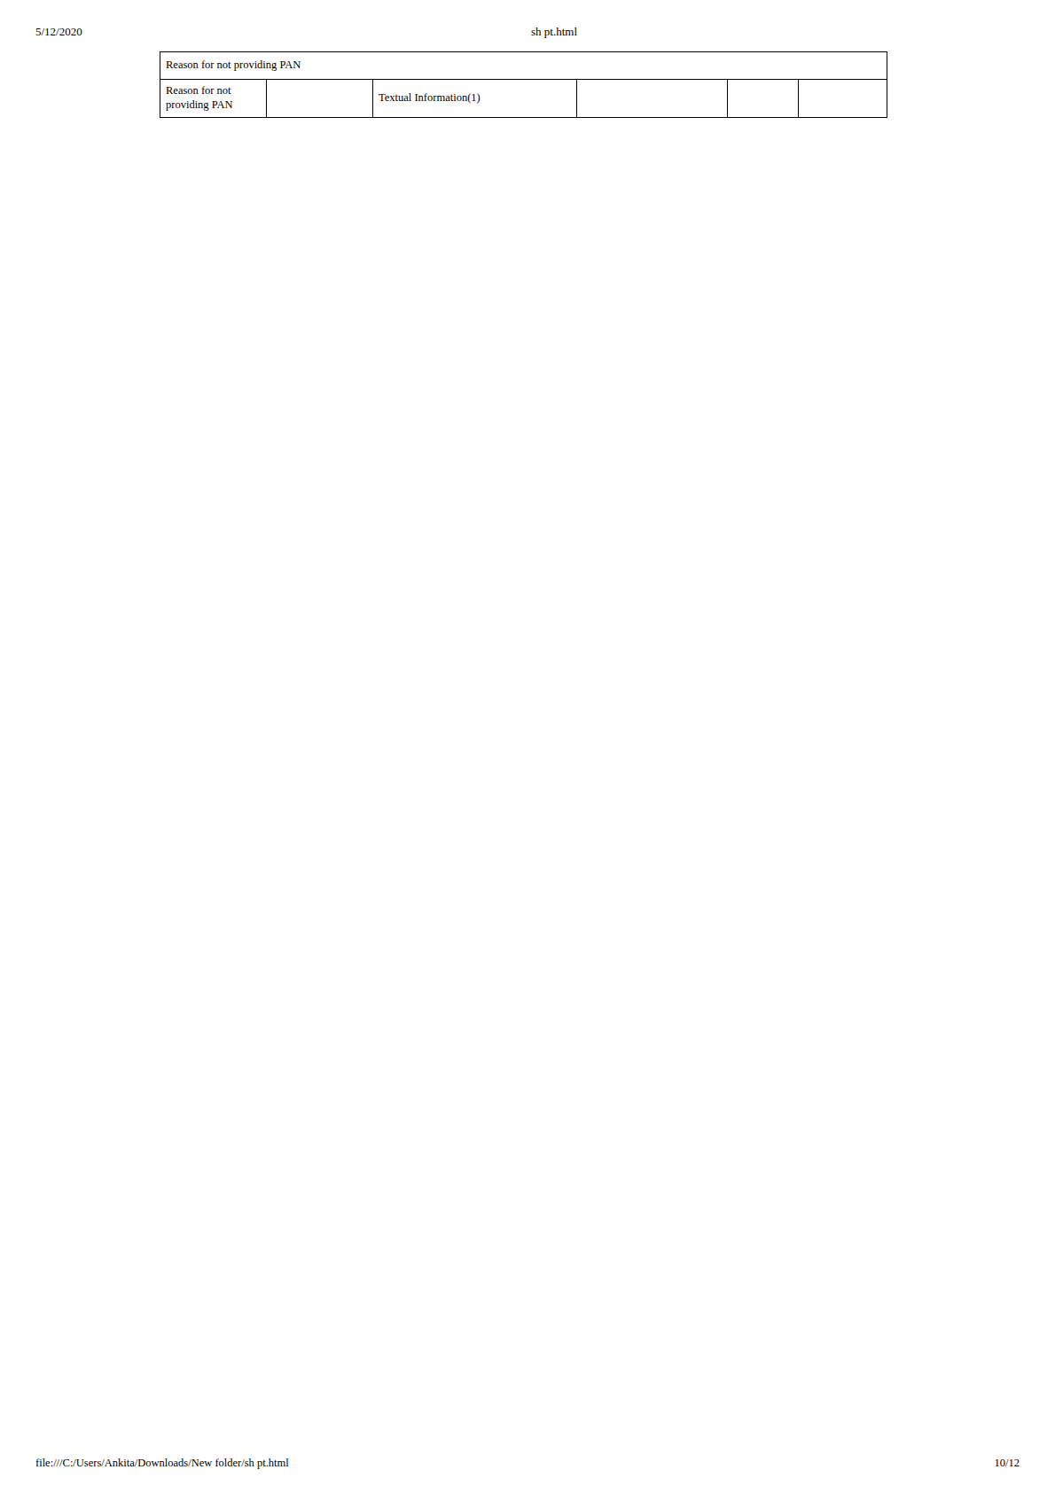5/12/2020
sh pt.html
| Reason for not providing PAN |
| Reason for not providing PAN | | Textual Information(1) | | | |
file:///C:/Users/Ankita/Downloads/New folder/sh pt.html
10/12